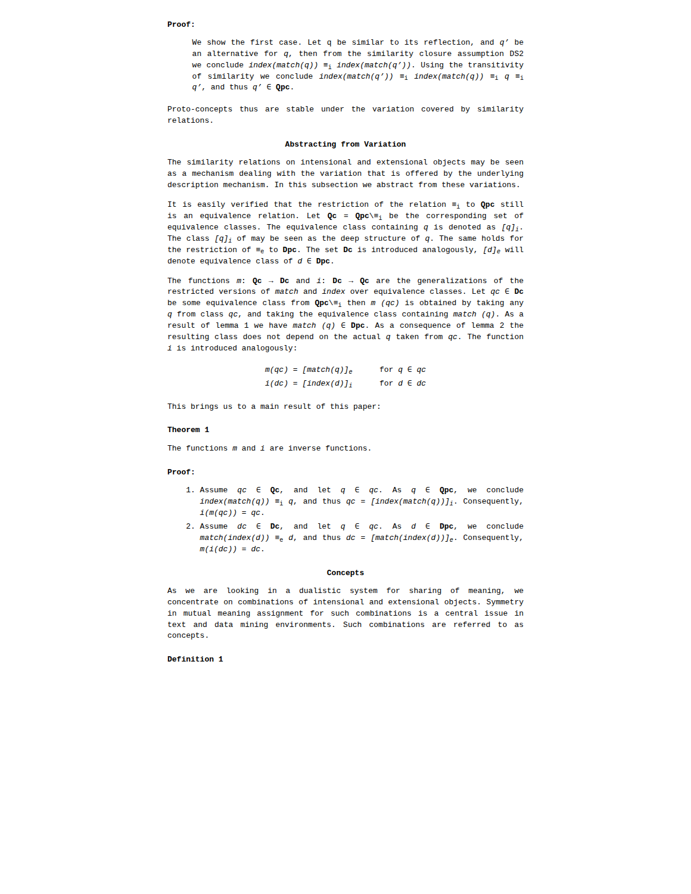Proof:
We show the first case. Let q be similar to its reflection, and q’ be an alternative for q, then from the similarity closure assumption DS2 we conclude index(match(q)) ≡i index(match(q’)). Using the transitivity of similarity we conclude index(match(q’)) ≡i index(match(q)) ≡i q ≡i q’, and thus q’ ∈ Qpc.
Proto-concepts thus are stable under the variation covered by similarity relations.
Abstracting from Variation
The similarity relations on intensional and extensional objects may be seen as a mechanism dealing with the variation that is offered by the underlying description mechanism. In this subsection we abstract from these variations.
It is easily verified that the restriction of the relation ≡i to Qpc still is an equivalence relation. Let Qc = Qpc\≡i be the corresponding set of equivalence classes. The equivalence class containing q is denoted as [q]i. The class [q]i of may be seen as the deep structure of q. The same holds for the restriction of ≡e to Dpc. The set Dc is introduced analogously, [d]e will denote equivalence class of d ∈ Dpc.
The functions m: Qc → Dc and i: Dc → Qc are the generalizations of the restricted versions of match and index over equivalence classes. Let qc ∈ Dc be some equivalence class from Qpc\≡i then m (qc) is obtained by taking any q from class qc, and taking the equivalence class containing match (q). As a result of lemma 1 we have match (q) ∈ Dpc. As a consequence of lemma 2 the resulting class does not depend on the actual q taken from qc. The function i is introduced analogously:
| m(qc) = [match(q)] e | for q ∈ qc |
| i(dc) = [index(d)] i | for d ∈ dc |
This brings us to a main result of this paper:
Theorem 1
The functions m and i are inverse functions.
Proof:
Assume qc ∈ Qc, and let q ∈ qc. As q ∈ Qpc, we conclude index(match(q)) ≡i q, and thus qc = [index(match(q))]i. Consequently, i(m(qc)) = qc.
Assume dc ∈ Dc, and let q ∈ qc. As d ∈ Dpc, we conclude match(index(d)) ≡e d, and thus dc = [match(index(d))]e. Consequently, m(i(dc)) = dc.
Concepts
As we are looking in a dualistic system for sharing of meaning, we concentrate on combinations of intensional and extensional objects. Symmetry in mutual meaning assignment for such combinations is a central issue in text and data mining environments. Such combinations are referred to as concepts.
Definition 1